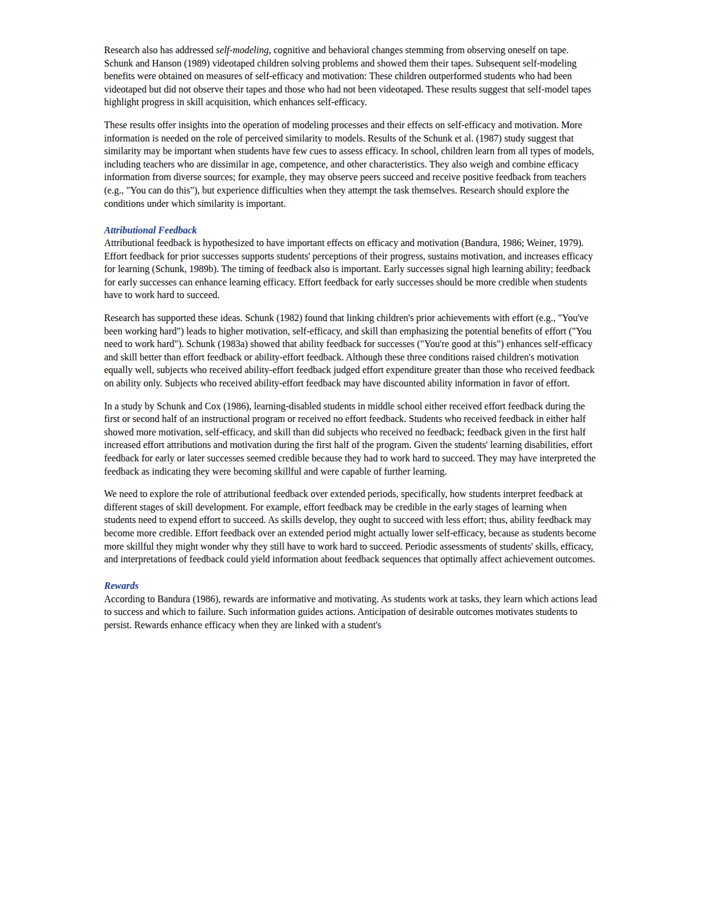Research also has addressed self-modeling, cognitive and behavioral changes stemming from observing oneself on tape. Schunk and Hanson (1989) videotaped children solving problems and showed them their tapes. Subsequent self-modeling benefits were obtained on measures of self-efficacy and motivation: These children outperformed students who had been videotaped but did not observe their tapes and those who had not been videotaped. These results suggest that self-model tapes highlight progress in skill acquisition, which enhances self-efficacy.
These results offer insights into the operation of modeling processes and their effects on self-efficacy and motivation. More information is needed on the role of perceived similarity to models. Results of the Schunk et al. (1987) study suggest that similarity may be important when students have few cues to assess efficacy. In school, children learn from all types of models, including teachers who are dissimilar in age, competence, and other characteristics. They also weigh and combine efficacy information from diverse sources; for example, they may observe peers succeed and receive positive feedback from teachers (e.g., "You can do this"), but experience difficulties when they attempt the task themselves. Research should explore the conditions under which similarity is important.
Attributional Feedback
Attributional feedback is hypothesized to have important effects on efficacy and motivation (Bandura, 1986; Weiner, 1979). Effort feedback for prior successes supports students' perceptions of their progress, sustains motivation, and increases efficacy for learning (Schunk, 1989b). The timing of feedback also is important. Early successes signal high learning ability; feedback for early successes can enhance learning efficacy. Effort feedback for early successes should be more credible when students have to work hard to succeed.
Research has supported these ideas. Schunk (1982) found that linking children's prior achievements with effort (e.g., "You've been working hard") leads to higher motivation, self-efficacy, and skill than emphasizing the potential benefits of effort ("You need to work hard"). Schunk (1983a) showed that ability feedback for successes ("You're good at this") enhances self-efficacy and skill better than effort feedback or ability-effort feedback. Although these three conditions raised children's motivation equally well, subjects who received ability-effort feedback judged effort expenditure greater than those who received feedback on ability only. Subjects who received ability-effort feedback may have discounted ability information in favor of effort.
In a study by Schunk and Cox (1986), learning-disabled students in middle school either received effort feedback during the first or second half of an instructional program or received no effort feedback. Students who received feedback in either half showed more motivation, self-efficacy, and skill than did subjects who received no feedback; feedback given in the first half increased effort attributions and motivation during the first half of the program. Given the students' learning disabilities, effort feedback for early or later successes seemed credible because they had to work hard to succeed. They may have interpreted the feedback as indicating they were becoming skillful and were capable of further learning.
We need to explore the role of attributional feedback over extended periods, specifically, how students interpret feedback at different stages of skill development. For example, effort feedback may be credible in the early stages of learning when students need to expend effort to succeed. As skills develop, they ought to succeed with less effort; thus, ability feedback may become more credible. Effort feedback over an extended period might actually lower self-efficacy, because as students become more skillful they might wonder why they still have to work hard to succeed. Periodic assessments of students' skills, efficacy, and interpretations of feedback could yield information about feedback sequences that optimally affect achievement outcomes.
Rewards
According to Bandura (1986), rewards are informative and motivating. As students work at tasks, they learn which actions lead to success and which to failure. Such information guides actions. Anticipation of desirable outcomes motivates students to persist. Rewards enhance efficacy when they are linked with a student's